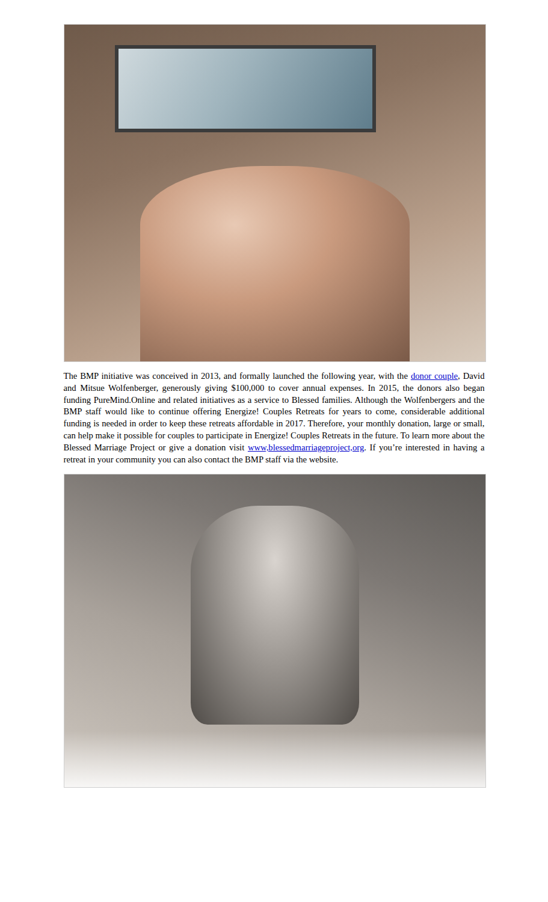The BMP initiative was conceived in 2013, and formally launched the following year, with the donor couple, David and Mitsue Wolfenberger, generously giving $100,000 to cover annual expenses. In 2015, the donors also began funding PureMind.Online and related initiatives as a service to Blessed families. Although the Wolfenbergers and the BMP staff would like to continue offering Energize! Couples Retreats for years to come, considerable additional funding is needed in order to keep these retreats affordable in 2017. Therefore, your monthly donation, large or small, can help make it possible for couples to participate in Energize! Couples Retreats in the future. To learn more about the Blessed Marriage Project or give a donation visit www,blessedmarriageproject,org. If you’re interested in having a retreat in your community you can also contact the BMP staff via the website.